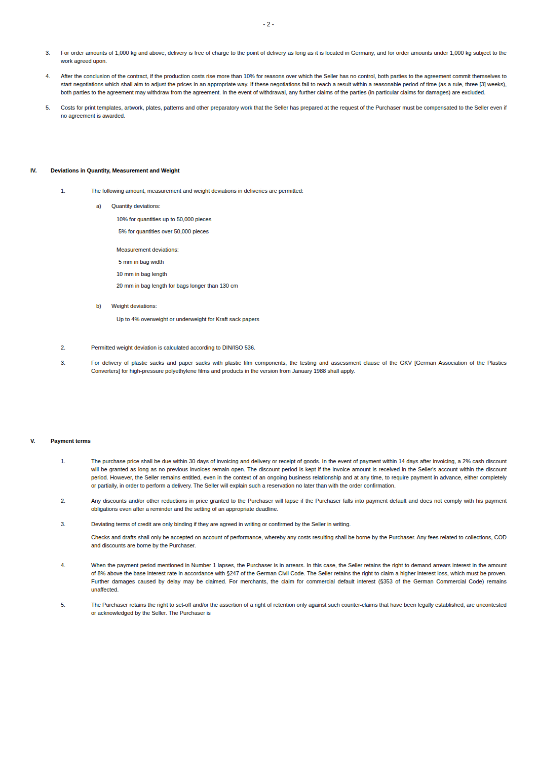- 2 -
3.
For order amounts of 1,000 kg and above, delivery is free of charge to the point of delivery as long as it is located in Germany, and for order amounts under 1,000 kg subject to the work agreed upon.
4.
After the conclusion of the contract, if the production costs rise more than 10% for reasons over which the Seller has no control, both parties to the agreement commit themselves to start negotiations which shall aim to adjust the prices in an appropriate way. If these negotiations fail to reach a result within a reasonable period of time (as a rule, three [3] weeks), both parties to the agreement may withdraw from the agreement. In the event of withdrawal, any further claims of the parties (in particular claims for damages) are excluded.
5.
Costs for print templates, artwork, plates, patterns and other preparatory work that the Seller has prepared at the request of the Purchaser must be compensated to the Seller even if no agreement is awarded.
IV.
Deviations in Quantity, Measurement and Weight
1.
The following amount, measurement and weight deviations in deliveries are permitted:
a)
Quantity deviations:
10% for quantities up to 50,000 pieces
5% for quantities over 50,000 pieces
Measurement deviations:
5 mm in bag width
10 mm in bag length
20 mm in bag length for bags longer than 130 cm
b)
Weight deviations:
Up to 4% overweight or underweight for Kraft sack papers
2.
Permitted weight deviation is calculated according to DIN/ISO 536.
3.
For delivery of plastic sacks and paper sacks with plastic film components, the testing and assessment clause of the GKV [German Association of the Plastics Converters] for high-pressure polyethylene films and products in the version from January 1988 shall apply.
V.
Payment terms
1.
The purchase price shall be due within 30 days of invoicing and delivery or receipt of goods. In the event of payment within 14 days after invoicing, a 2% cash discount will be granted as long as no previous invoices remain open. The discount period is kept if the invoice amount is received in the Seller's account within the discount period. However, the Seller remains entitled, even in the context of an ongoing business relationship and at any time, to require payment in advance, either completely or partially, in order to perform a delivery. The Seller will explain such a reservation no later than with the order confirmation.
2.
Any discounts and/or other reductions in price granted to the Purchaser will lapse if the Purchaser falls into payment default and does not comply with his payment obligations even after a reminder and the setting of an appropriate deadline.
3.
Deviating terms of credit are only binding if they are agreed in writing or confirmed by the Seller in writing.
Checks and drafts shall only be accepted on account of performance, whereby any costs resulting shall be borne by the Purchaser. Any fees related to collections, COD and discounts are borne by the Purchaser.
4.
When the payment period mentioned in Number 1 lapses, the Purchaser is in arrears. In this case, the Seller retains the right to demand arrears interest in the amount of 8% above the base interest rate in accordance with §247 of the German Civil Code. The Seller retains the right to claim a higher interest loss, which must be proven. Further damages caused by delay may be claimed. For merchants, the claim for commercial default interest (§353 of the German Commercial Code) remains unaffected.
5.
The Purchaser retains the right to set-off and/or the assertion of a right of retention only against such counter-claims that have been legally established, are uncontested or acknowledged by the Seller. The Purchaser is